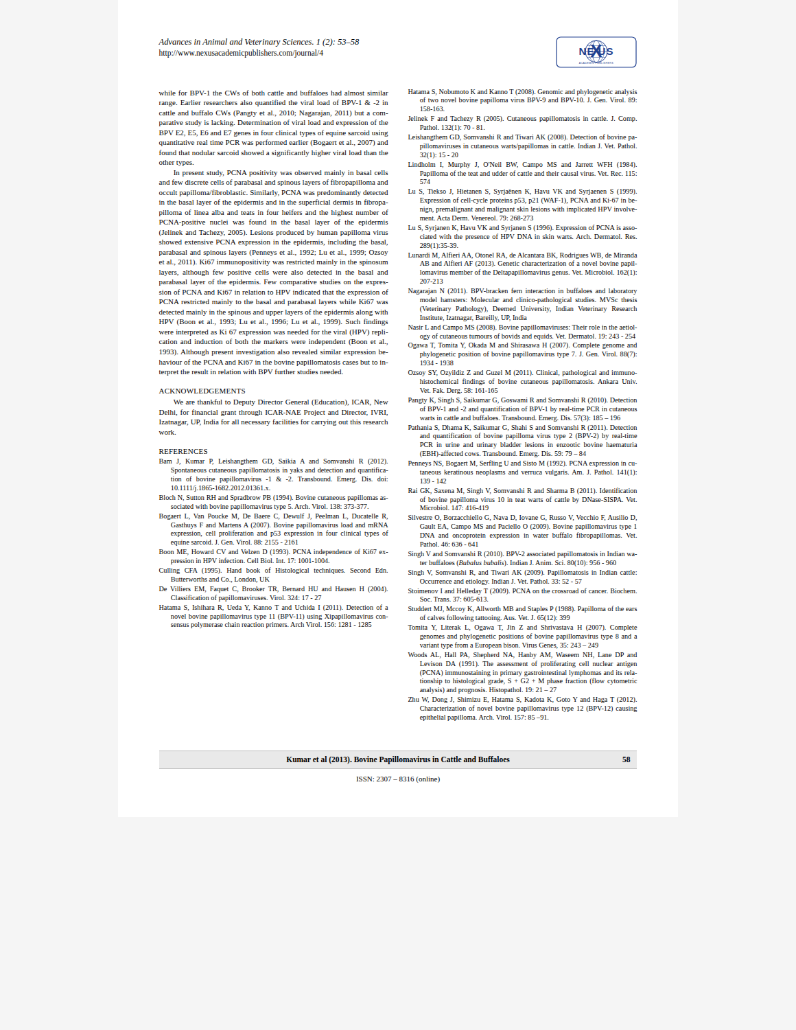Advances in Animal and Veterinary Sciences. 1 (2): 53–58
http://www.nexusacademicpublishers.com/journal/4
NE US X ACADEMIC PUBLISHERS
while for BPV-1 the CWs of both cattle and buffaloes had almost similar range. Earlier researchers also quantified the viral load of BPV-1 & -2 in cattle and buffalo CWs (Pangty et al., 2010; Nagarajan, 2011) but a comparative study is lacking. Determination of viral load and expression of the BPV E2, E5, E6 and E7 genes in four clinical types of equine sarcoid using quantitative real time PCR was performed earlier (Bogaert et al., 2007) and found that nodular sarcoid showed a significantly higher viral load than the other types.
In present study, PCNA positivity was observed mainly in basal cells and few discrete cells of parabasal and spinous layers of fibropapilloma and occult papilloma/fibroblastic. Similarly, PCNA was predominantly detected in the basal layer of the epidermis and in the superficial dermis in fibropapilloma of linea alba and teats in four heifers and the highest number of PCNA-positive nuclei was found in the basal layer of the epidermis (Jelinek and Tachezy, 2005). Lesions produced by human papilloma virus showed extensive PCNA expression in the epidermis, including the basal, parabasal and spinous layers (Penneys et al., 1992; Lu et al., 1999; Ozsoy et al., 2011). Ki67 immunopositivity was restricted mainly in the spinosum layers, although few positive cells were also detected in the basal and parabasal layer of the epidermis. Few comparative studies on the expression of PCNA and Ki67 in relation to HPV indicated that the expression of PCNA restricted mainly to the basal and parabasal layers while Ki67 was detected mainly in the spinous and upper layers of the epidermis along with HPV (Boon et al., 1993; Lu et al., 1996; Lu et al., 1999). Such findings were interpreted as Ki 67 expression was needed for the viral (HPV) replication and induction of both the markers were independent (Boon et al., 1993). Although present investigation also revealed similar expression behaviour of the PCNA and Ki67 in the bovine papillomatosis cases but to interpret the result in relation with BPV further studies needed.
Acknowledgements
We are thankful to Deputy Director General (Education), ICAR, New Delhi, for financial grant through ICAR-NAE Project and Director, IVRI, Izatnagar, UP, India for all necessary facilities for carrying out this research work.
References
Bam J, Kumar P, Leishangthem GD, Saikia A and Somvanshi R (2012). Spontaneous cutaneous papillomatosis in yaks and detection and quantification of bovine papillomavirus -1 & -2. Transbound. Emerg. Dis. doi: 10.1111/j.1865-1682.2012.01361.x.
Bloch N, Sutton RH and Spradbrow PB (1994). Bovine cutaneous papillomas associated with bovine papillomavirus type 5. Arch. Virol. 138: 373-377.
Bogaert L, Van Poucke M, De Baere C, Dewulf J, Peelman L, Ducatelle R, Gasthuys F and Martens A (2007). Bovine papillomavirus load and mRNA expression, cell proliferation and p53 expression in four clinical types of equine sarcoid. J. Gen. Virol. 88: 2155 - 2161
Boon ME, Howard CV and Velzen D (1993). PCNA independence of Ki67 expression in HPV infection. Cell Biol. Int. 17: 1001-1004.
Culling CFA (1995). Hand book of Histological techniques. Second Edn. Butterworths and Co., London, UK
De Villiers EM, Faquet C, Brooker TR, Bernard HU and Hausen H (2004). Classification of papillomaviruses. Virol. 324: 17 - 27
Hatama S, Ishihara R, Ueda Y, Kanno T and Uchida I (2011). Detection of a novel bovine papillomavirus type 11 (BPV-11) using Xipapillomavirus consensus polymerase chain reaction primers. Arch Virol. 156: 1281 - 1285
Hatama S, Nobumoto K and Kanno T (2008). Genomic and phylogenetic analysis of two novel bovine papilloma virus BPV-9 and BPV-10. J. Gen. Virol. 89: 158-163.
Jelinek F and Tachezy R (2005). Cutaneous papillomatosis in cattle. J. Comp. Pathol. 132(1): 70 - 81.
Leishangthem GD, Somvanshi R and Tiwari AK (2008). Detection of bovine papillomaviruses in cutaneous warts/papillomas in cattle. Indian J. Vet. Pathol. 32(1): 15 - 20
Lindholm I, Murphy J, O'Neil BW, Campo MS and Jarrett WFH (1984). Papilloma of the teat and udder of cattle and their causal virus. Vet. Rec. 115: 574
Lu S, Tiekso J, Hietanen S, Syrjaënen K, Havu VK and Syrjaenen S (1999). Expression of cell-cycle proteins p53, p21 (WAF-1), PCNA and Ki-67 in benign, premalignant and malignant skin lesions with implicated HPV involvement. Acta Derm. Venereol. 79: 268-273
Lu S, Syrjanen K, Havu VK and Syrjanen S (1996). Expression of PCNA is associated with the presence of HPV DNA in skin warts. Arch. Dermatol. Res. 289(1):35-39.
Lunardi M, Alfieri AA, Otonel RA, de Alcantara BK, Rodrigues WB, de Miranda AB and Alfieri AF (2013). Genetic characterization of a novel bovine papillomavirus member of the Deltapapillomavirus genus. Vet. Microbiol. 162(1): 207-213
Nagarajan N (2011). BPV-bracken fern interaction in buffaloes and laboratory model hamsters: Molecular and clinico-pathological studies. MVSc thesis (Veterinary Pathology), Deemed University, Indian Veterinary Research Institute, Izatnagar, Bareilly, UP, India
Nasir L and Campo MS (2008). Bovine papillomaviruses: Their role in the aetiology of cutaneous tumours of bovids and equids. Vet. Dermatol. 19: 243 - 254
Ogawa T, Tomita Y, Okada M and Shirasawa H (2007). Complete genome and phylogenetic position of bovine papillomavirus type 7. J. Gen. Virol. 88(7): 1934 - 1938
Ozsoy SY, Ozyildiz Z and Guzel M (2011). Clinical, pathological and immunohistochemical findings of bovine cutaneous papillomatosis. Ankara Univ. Vet. Fak. Derg. 58: 161-165
Pangty K, Singh S, Saikumar G, Goswami R and Somvanshi R (2010). Detection of BPV-1 and -2 and quantification of BPV-1 by real-time PCR in cutaneous warts in cattle and buffaloes. Transbound. Emerg. Dis. 57(3): 185 – 196
Pathania S, Dhama K, Saikumar G, Shahi S and Somvanshi R (2011). Detection and quantification of bovine papilloma virus type 2 (BPV-2) by real-time PCR in urine and urinary bladder lesions in enzootic bovine haematuria (EBH)-affected cows. Transbound. Emerg. Dis. 59: 79 – 84
Penneys NS, Bogaert M, Serfling U and Sisto M (1992). PCNA expression in cutaneous keratinous neoplasms and verruca vulgaris. Am. J. Pathol. 141(1): 139 - 142
Rai GK, Saxena M, Singh V, Somvanshi R and Sharma B (2011). Identification of bovine papilloma virus 10 in teat warts of cattle by DNase-SISPA. Vet. Microbiol. 147: 416-419
Silvestre O, Borzacchiello G, Nava D, Iovane G, Russo V, Vecchio F, Ausilio D, Gault EA, Campo MS and Paciello O (2009). Bovine papillomavirus type 1 DNA and oncoprotein expression in water buffalo fibropapillomas. Vet. Pathol. 46: 636 - 641
Singh V and Somvanshi R (2010). BPV-2 associated papillomatosis in Indian water buffaloes (Bubalus bubalis). Indian J. Anim. Sci. 80(10): 956 - 960
Singh V, Somvanshi R, and Tiwari AK (2009). Papillomatosis in Indian cattle: Occurrence and etiology. Indian J. Vet. Pathol. 33: 52 - 57
Stoimenov I and Helleday T (2009). PCNA on the crossroad of cancer. Biochem. Soc. Trans. 37: 605-613.
Studdert MJ, Mccoy K, Allworth MB and Staples P (1988). Papilloma of the ears of calves following tattooing. Aus. Vet. J. 65(12): 399
Tomita Y, Literak L, Ogawa T, Jin Z and Shrivastava H (2007). Complete genomes and phylogenetic positions of bovine papillomavirus type 8 and a variant type from a European bison. Virus Genes, 35: 243 – 249
Woods AL, Hall PA, Shepherd NA, Hanby AM, Waseem NH, Lane DP and Levison DA (1991). The assessment of proliferating cell nuclear antigen (PCNA) immunostaining in primary gastrointestinal lymphomas and its relationship to histological grade, S + G2 + M phase fraction (flow cytometric analysis) and prognosis. Histopathol. 19: 21 – 27
Zhu W, Dong J, Shimizu E, Hatama S, Kadota K, Goto Y and Haga T (2012). Characterization of novel bovine papillomavirus type 12 (BPV-12) causing epithelial papilloma. Arch. Virol. 157: 85 –91.
Kumar et al (2013). Bovine Papillomavirus in Cattle and Buffaloes 58
ISSN: 2307 – 8316 (online)